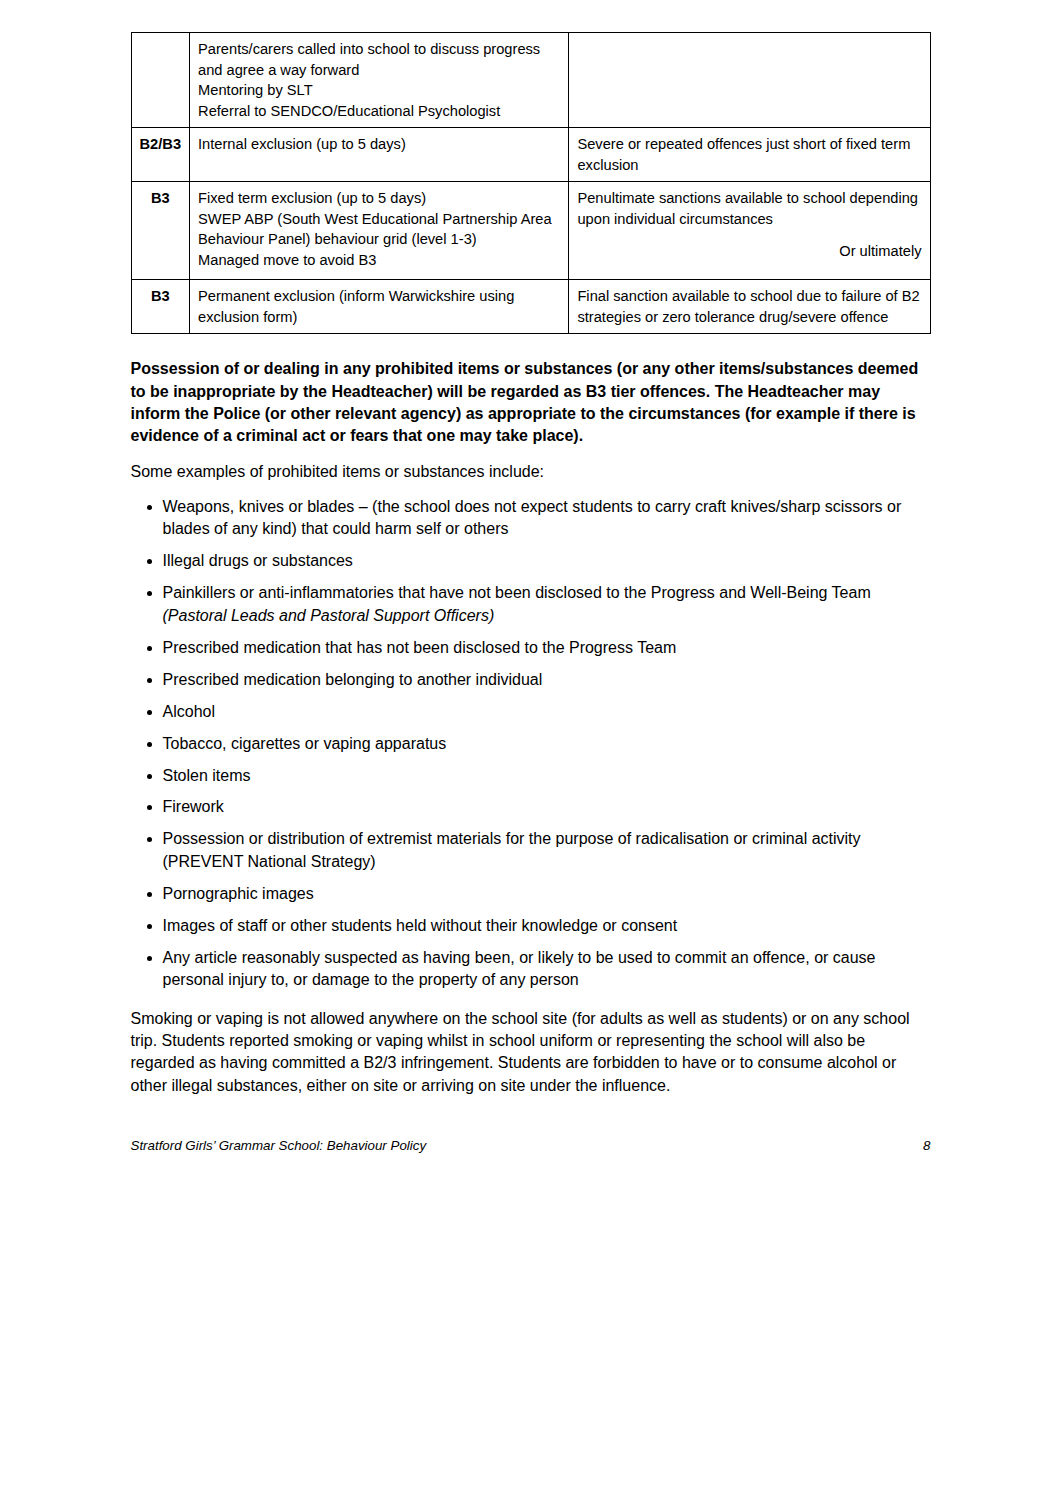| | Parents/carers called into school to discuss progress and agree a way forward Mentoring by SLT Referral to SENDCO/Educational Psychologist | |
| B2/B3 | Internal exclusion (up to 5 days) | Severe or repeated offences just short of fixed term exclusion |
| B3 | Fixed term exclusion (up to 5 days) SWEP ABP (South West Educational Partnership Area Behaviour Panel) behaviour grid (level 1-3) Managed move to avoid B3 | Penultimate sanctions available to school depending upon individual circumstances Or ultimately |
| B3 | Permanent exclusion (inform Warwickshire using exclusion form) | Final sanction available to school due to failure of B2 strategies or zero tolerance drug/severe offence |
Possession of or dealing in any prohibited items or substances (or any other items/substances deemed to be inappropriate by the Headteacher) will be regarded as B3 tier offences. The Headteacher may inform the Police (or other relevant agency) as appropriate to the circumstances (for example if there is evidence of a criminal act or fears that one may take place).
Some examples of prohibited items or substances include:
Weapons, knives or blades – (the school does not expect students to carry craft knives/sharp scissors or blades of any kind) that could harm self or others
Illegal drugs or substances
Painkillers or anti-inflammatories that have not been disclosed to the Progress and Well-Being Team (Pastoral Leads and Pastoral Support Officers)
Prescribed medication that has not been disclosed to the Progress Team
Prescribed medication belonging to another individual
Alcohol
Tobacco, cigarettes or vaping apparatus
Stolen items
Firework
Possession or distribution of extremist materials for the purpose of radicalisation or criminal activity (PREVENT National Strategy)
Pornographic images
Images of staff or other students held without their knowledge or consent
Any article reasonably suspected as having been, or likely to be used to commit an offence, or cause personal injury to, or damage to the property of any person
Smoking or vaping is not allowed anywhere on the school site (for adults as well as students) or on any school trip. Students reported smoking or vaping whilst in school uniform or representing the school will also be regarded as having committed a B2/3 infringement. Students are forbidden to have or to consume alcohol or other illegal substances, either on site or arriving on site under the influence.
Stratford Girls’ Grammar School: Behaviour Policy 8